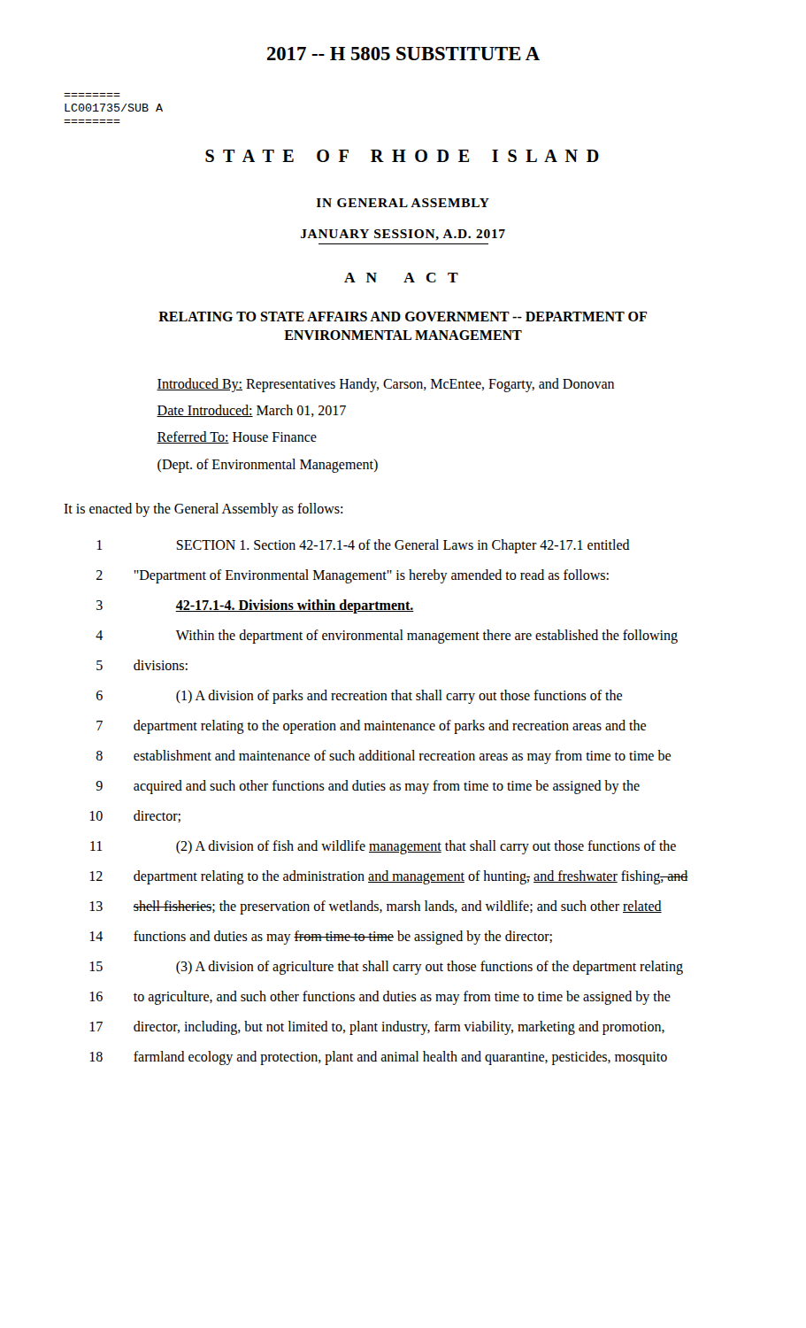2017 -- H 5805 SUBSTITUTE A
========
LC001735/SUB A
========
S T A T E O F R H O D E I S L A N D
IN GENERAL ASSEMBLY
JANUARY SESSION, A.D. 2017
A N A C T
RELATING TO STATE AFFAIRS AND GOVERNMENT -- DEPARTMENT OF
ENVIRONMENTAL MANAGEMENT
Introduced By: Representatives Handy, Carson, McEntee, Fogarty, and Donovan
Date Introduced: March 01, 2017
Referred To: House Finance
(Dept. of Environmental Management)
It is enacted by the General Assembly as follows:
| 1 | SECTION 1. Section 42-17.1-4 of the General Laws in Chapter 42-17.1 entitled |
| 2 | "Department of Environmental Management" is hereby amended to read as follows: |
| 3 | 42-17.1-4. Divisions within department. |
| 4 | Within the department of environmental management there are established the following |
| 5 | divisions: |
| 6 | (1) A division of parks and recreation that shall carry out those functions of the |
| 7 | department relating to the operation and maintenance of parks and recreation areas and the |
| 8 | establishment and maintenance of such additional recreation areas as may from time to time be |
| 9 | acquired and such other functions and duties as may from time to time be assigned by the |
| 10 | director; |
| 11 | (2) A division of fish and wildlife management that shall carry out those functions of the |
| 12 | department relating to the administration and management of hunting , and freshwater fishing , and |
| 13 | shell fisheries ; the preservation of wetlands, marsh lands, and wildlife; and such other related |
| 14 | functions and duties as may from time to time be assigned by the director; |
| 15 | (3) A division of agriculture that shall carry out those functions of the department relating |
| 16 | to agriculture, and such other functions and duties as may from time to time be assigned by the |
| 17 | director, including, but not limited to, plant industry, farm viability, marketing and promotion, |
| 18 | farmland ecology and protection, plant and animal health and quarantine, pesticides, mosquito |